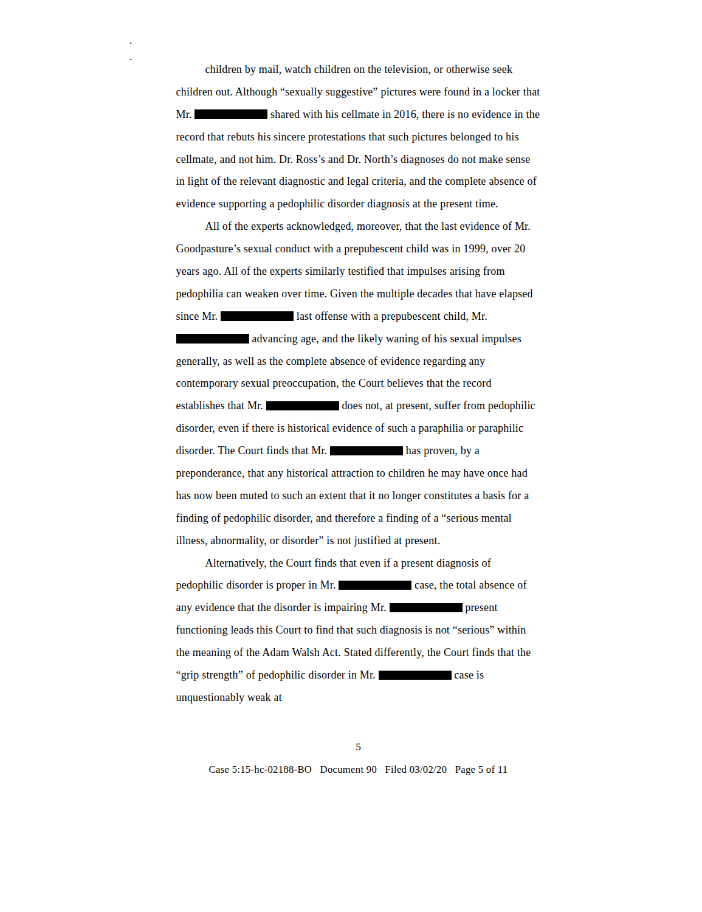.
.
children by mail, watch children on the television, or otherwise seek children out. Although “sexually suggestive” pictures were found in a locker that Mr. shared with his cellmate in 2016, there is no evidence in the record that rebuts his sincere protestations that such pictures belonged to his cellmate, and not him. Dr. Ross’s and Dr. North’s diagnoses do not make sense in light of the relevant diagnostic and legal criteria, and the complete absence of evidence supporting a pedophilic disorder diagnosis at the present time.
All of the experts acknowledged, moreover, that the last evidence of Mr. Goodpasture’s sexual conduct with a prepubescent child was in 1999, over 20 years ago. All of the experts similarly testified that impulses arising from pedophilia can weaken over time. Given the multiple decades that have elapsed since Mr. last offense with a prepubescent child, Mr. advancing age, and the likely waning of his sexual impulses generally, as well as the complete absence of evidence regarding any contemporary sexual preoccupation, the Court believes that the record establishes that Mr. does not, at present, suffer from pedophilic disorder, even if there is historical evidence of such a paraphilia or paraphilic disorder. The Court finds that Mr. has proven, by a preponderance, that any historical attraction to children he may have once had has now been muted to such an extent that it no longer constitutes a basis for a finding of pedophilic disorder, and therefore a finding of a “serious mental illness, abnormality, or disorder” is not justified at present.
Alternatively, the Court finds that even if a present diagnosis of pedophilic disorder is proper in Mr. case, the total absence of any evidence that the disorder is impairing Mr. present functioning leads this Court to find that such diagnosis is not “serious” within the meaning of the Adam Walsh Act. Stated differently, the Court finds that the “grip strength” of pedophilic disorder in Mr. case is unquestionably weak at
5
Case 5:15-hc-02188-BO Document 90 Filed 03/02/20 Page 5 of 11